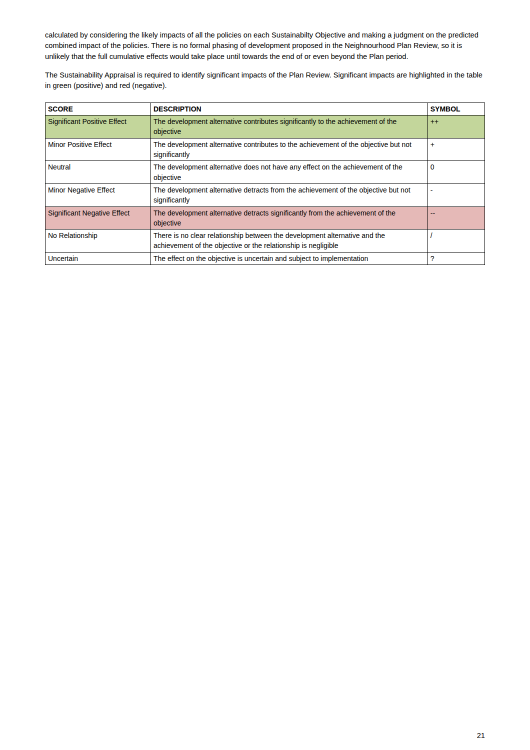calculated by considering the likely impacts of all the policies on each Sustainabilty Objective and making a judgment on the predicted combined impact of the policies. There is no formal phasing of development proposed in the Neighnourhood Plan Review, so it is unlikely that the full cumulative effects would take place until towards the end of or even beyond the Plan period.
The Sustainability Appraisal is required to identify significant impacts of the Plan Review. Significant impacts are highlighted in the table in green (positive) and red (negative).
| SCORE | DESCRIPTION | SYMBOL |
| --- | --- | --- |
| Significant Positive Effect | The development alternative contributes significantly to the achievement of the objective | ++ |
| Minor Positive Effect | The development alternative contributes to the achievement of the objective but not significantly | + |
| Neutral | The development alternative does not have any effect on the achievement of the objective | 0 |
| Minor Negative Effect | The development alternative detracts from the achievement of the objective but not significantly | - |
| Significant Negative Effect | The development alternative detracts significantly from the achievement of the objective | -- |
| No Relationship | There is no clear relationship between the development alternative and the achievement of the objective or the relationship is negligible | / |
| Uncertain | The effect on the objective is uncertain and subject to implementation | ? |
21